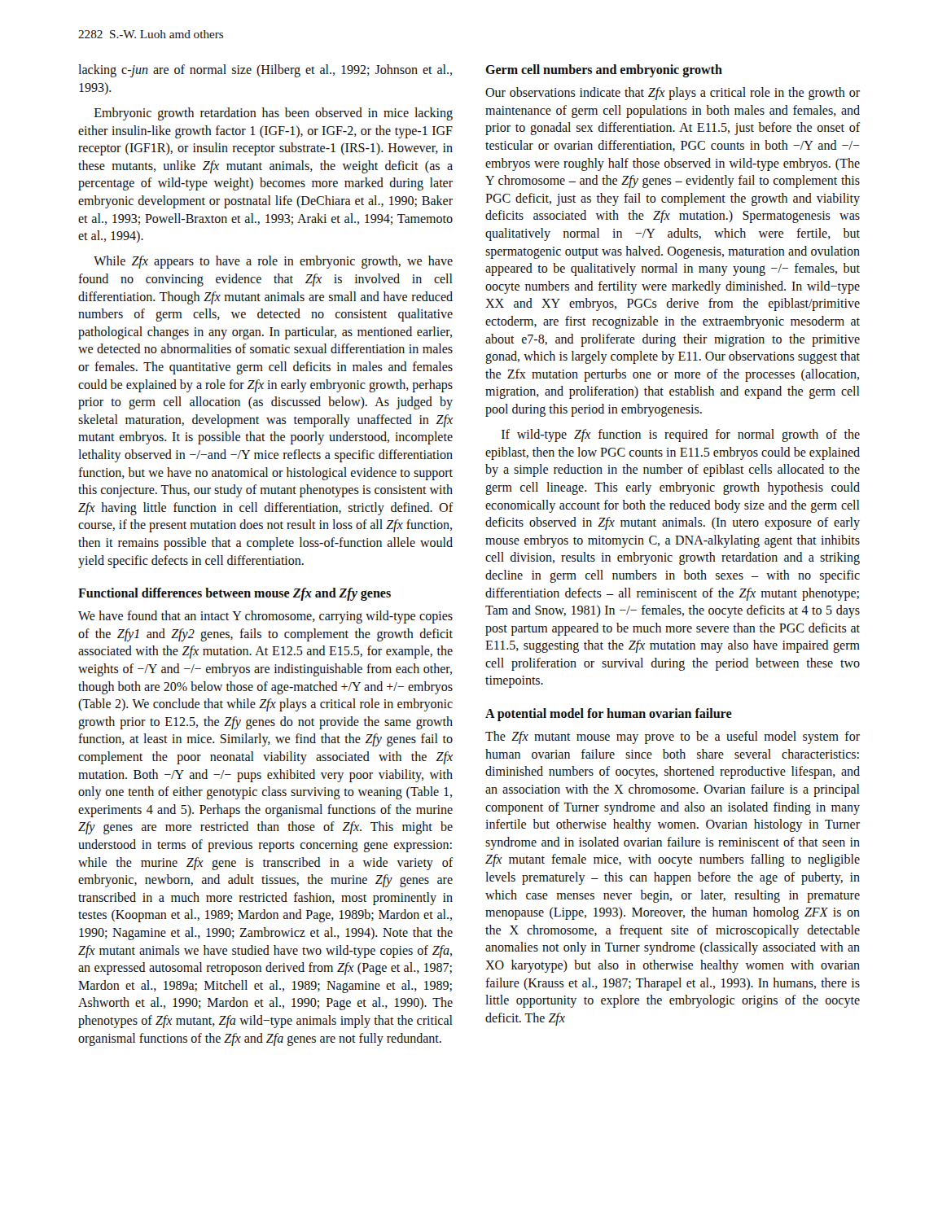2282 S.-W. Luoh amd others
lacking c-jun are of normal size (Hilberg et al., 1992; Johnson et al., 1993).
Embryonic growth retardation has been observed in mice lacking either insulin-like growth factor 1 (IGF-1), or IGF-2, or the type-1 IGF receptor (IGF1R), or insulin receptor substrate-1 (IRS-1). However, in these mutants, unlike Zfx mutant animals, the weight deficit (as a percentage of wild-type weight) becomes more marked during later embryonic development or postnatal life (DeChiara et al., 1990; Baker et al., 1993; Powell-Braxton et al., 1993; Araki et al., 1994; Tamemoto et al., 1994).
While Zfx appears to have a role in embryonic growth, we have found no convincing evidence that Zfx is involved in cell differentiation. Though Zfx mutant animals are small and have reduced numbers of germ cells, we detected no consistent qualitative pathological changes in any organ. In particular, as mentioned earlier, we detected no abnormalities of somatic sexual differentiation in males or females. The quantitative germ cell deficits in males and females could be explained by a role for Zfx in early embryonic growth, perhaps prior to germ cell allocation (as discussed below). As judged by skeletal maturation, development was temporally unaffected in Zfx mutant embryos. It is possible that the poorly understood, incomplete lethality observed in −/−and −/Y mice reflects a specific differentiation function, but we have no anatomical or histological evidence to support this conjecture. Thus, our study of mutant phenotypes is consistent with Zfx having little function in cell differentiation, strictly defined. Of course, if the present mutation does not result in loss of all Zfx function, then it remains possible that a complete loss-of-function allele would yield specific defects in cell differentiation.
Functional differences between mouse Zfx and Zfy genes
We have found that an intact Y chromosome, carrying wild-type copies of the Zfy1 and Zfy2 genes, fails to complement the growth deficit associated with the Zfx mutation. At E12.5 and E15.5, for example, the weights of −/Y and −/− embryos are indistinguishable from each other, though both are 20% below those of age-matched +/Y and +/− embryos (Table 2). We conclude that while Zfx plays a critical role in embryonic growth prior to E12.5, the Zfy genes do not provide the same growth function, at least in mice. Similarly, we find that the Zfy genes fail to complement the poor neonatal viability associated with the Zfx mutation. Both −/Y and −/− pups exhibited very poor viability, with only one tenth of either genotypic class surviving to weaning (Table 1, experiments 4 and 5). Perhaps the organismal functions of the murine Zfy genes are more restricted than those of Zfx. This might be understood in terms of previous reports concerning gene expression: while the murine Zfx gene is transcribed in a wide variety of embryonic, newborn, and adult tissues, the murine Zfy genes are transcribed in a much more restricted fashion, most prominently in testes (Koopman et al., 1989; Mardon and Page, 1989b; Mardon et al., 1990; Nagamine et al., 1990; Zambrowicz et al., 1994). Note that the Zfx mutant animals we have studied have two wild-type copies of Zfa, an expressed autosomal retroposon derived from Zfx (Page et al., 1987; Mardon et al., 1989a; Mitchell et al., 1989; Nagamine et al., 1989; Ashworth et al., 1990; Mardon et al., 1990; Page et al., 1990). The phenotypes of Zfx mutant, Zfa wild−type animals imply that the critical organismal functions of the Zfx and Zfa genes are not fully redundant.
Germ cell numbers and embryonic growth
Our observations indicate that Zfx plays a critical role in the growth or maintenance of germ cell populations in both males and females, and prior to gonadal sex differentiation. At E11.5, just before the onset of testicular or ovarian differentiation, PGC counts in both −/Y and −/− embryos were roughly half those observed in wild-type embryos. (The Y chromosome – and the Zfy genes – evidently fail to complement this PGC deficit, just as they fail to complement the growth and viability deficits associated with the Zfx mutation.) Spermatogenesis was qualitatively normal in −/Y adults, which were fertile, but spermatogenic output was halved. Oogenesis, maturation and ovulation appeared to be qualitatively normal in many young −/− females, but oocyte numbers and fertility were markedly diminished. In wild−type XX and XY embryos, PGCs derive from the epiblast/primitive ectoderm, are first recognizable in the extraembryonic mesoderm at about e7-8, and proliferate during their migration to the primitive gonad, which is largely complete by E11. Our observations suggest that the Zfx mutation perturbs one or more of the processes (allocation, migration, and proliferation) that establish and expand the germ cell pool during this period in embryogenesis.
If wild-type Zfx function is required for normal growth of the epiblast, then the low PGC counts in E11.5 embryos could be explained by a simple reduction in the number of epiblast cells allocated to the germ cell lineage. This early embryonic growth hypothesis could economically account for both the reduced body size and the germ cell deficits observed in Zfx mutant animals. (In utero exposure of early mouse embryos to mitomycin C, a DNA-alkylating agent that inhibits cell division, results in embryonic growth retardation and a striking decline in germ cell numbers in both sexes – with no specific differentiation defects – all reminiscent of the Zfx mutant phenotype; Tam and Snow, 1981) In −/− females, the oocyte deficits at 4 to 5 days post partum appeared to be much more severe than the PGC deficits at E11.5, suggesting that the Zfx mutation may also have impaired germ cell proliferation or survival during the period between these two timepoints.
A potential model for human ovarian failure
The Zfx mutant mouse may prove to be a useful model system for human ovarian failure since both share several characteristics: diminished numbers of oocytes, shortened reproductive lifespan, and an association with the X chromosome. Ovarian failure is a principal component of Turner syndrome and also an isolated finding in many infertile but otherwise healthy women. Ovarian histology in Turner syndrome and in isolated ovarian failure is reminiscent of that seen in Zfx mutant female mice, with oocyte numbers falling to negligible levels prematurely – this can happen before the age of puberty, in which case menses never begin, or later, resulting in premature menopause (Lippe, 1993). Moreover, the human homolog ZFX is on the X chromosome, a frequent site of microscopically detectable anomalies not only in Turner syndrome (classically associated with an XO karyotype) but also in otherwise healthy women with ovarian failure (Krauss et al., 1987; Tharapel et al., 1993). In humans, there is little opportunity to explore the embryologic origins of the oocyte deficit. The Zfx